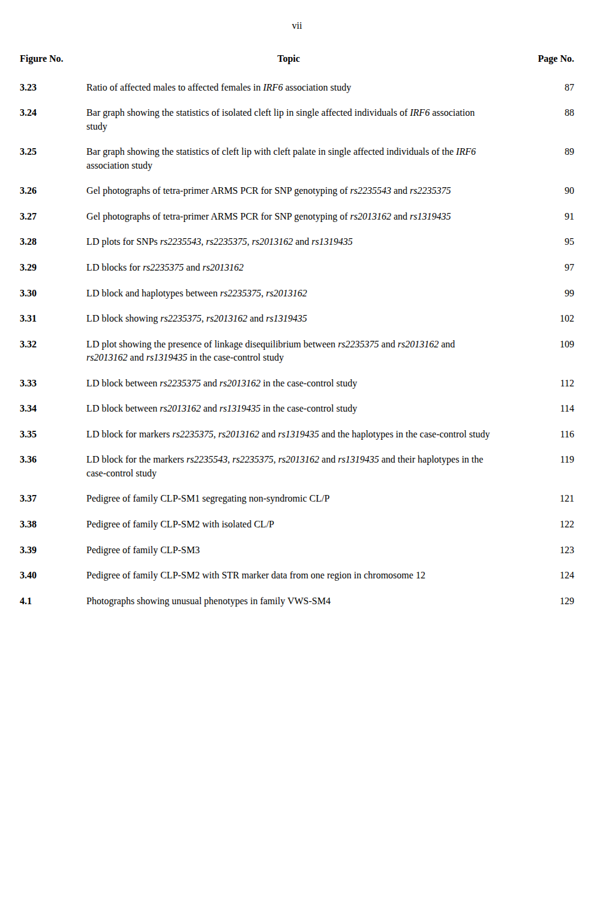vii
| Figure No. | Topic | Page No. |
| --- | --- | --- |
| 3.23 | Ratio of affected males to affected females in IRF6 association study | 87 |
| 3.24 | Bar graph showing the statistics of isolated cleft lip in single affected individuals of IRF6 association study | 88 |
| 3.25 | Bar graph showing the statistics of cleft lip with cleft palate in single affected individuals of the IRF6 association study | 89 |
| 3.26 | Gel photographs of tetra-primer ARMS PCR for SNP genotyping of rs2235543 and rs2235375 | 90 |
| 3.27 | Gel photographs of tetra-primer ARMS PCR for SNP genotyping of rs2013162 and rs1319435 | 91 |
| 3.28 | LD plots for SNPs rs2235543 , rs2235375 , rs2013162 and rs1319435 | 95 |
| 3.29 | LD blocks for rs2235375 and rs2013162 | 97 |
| 3.30 | LD block and haplotypes between rs2235375 , rs2013162 | 99 |
| 3.31 | LD block showing rs2235375 , rs2013162 and rs1319435 | 102 |
| 3.32 | LD plot showing the presence of linkage disequilibrium between rs2235375 and rs2013162 and rs2013162 and rs1319435 in the case-control study | 109 |
| 3.33 | LD block between rs2235375 and rs2013162 in the case-control study | 112 |
| 3.34 | LD block between rs2013162 and rs1319435 in the case-control study | 114 |
| 3.35 | LD block for markers rs2235375 , rs2013162 and rs1319435 and the haplotypes in the case-control study | 116 |
| 3.36 | LD block for the markers rs2235543 , rs2235375 , rs2013162 and rs1319435 and their haplotypes in the case-control study | 119 |
| 3.37 | Pedigree of family CLP-SM1 segregating non-syndromic CL/P | 121 |
| 3.38 | Pedigree of family CLP-SM2 with isolated CL/P | 122 |
| 3.39 | Pedigree of family CLP-SM3 | 123 |
| 3.40 | Pedigree of family CLP-SM2 with STR marker data from one region in chromosome 12 | 124 |
| 4.1 | Photographs showing unusual phenotypes in family VWS-SM4 | 129 |